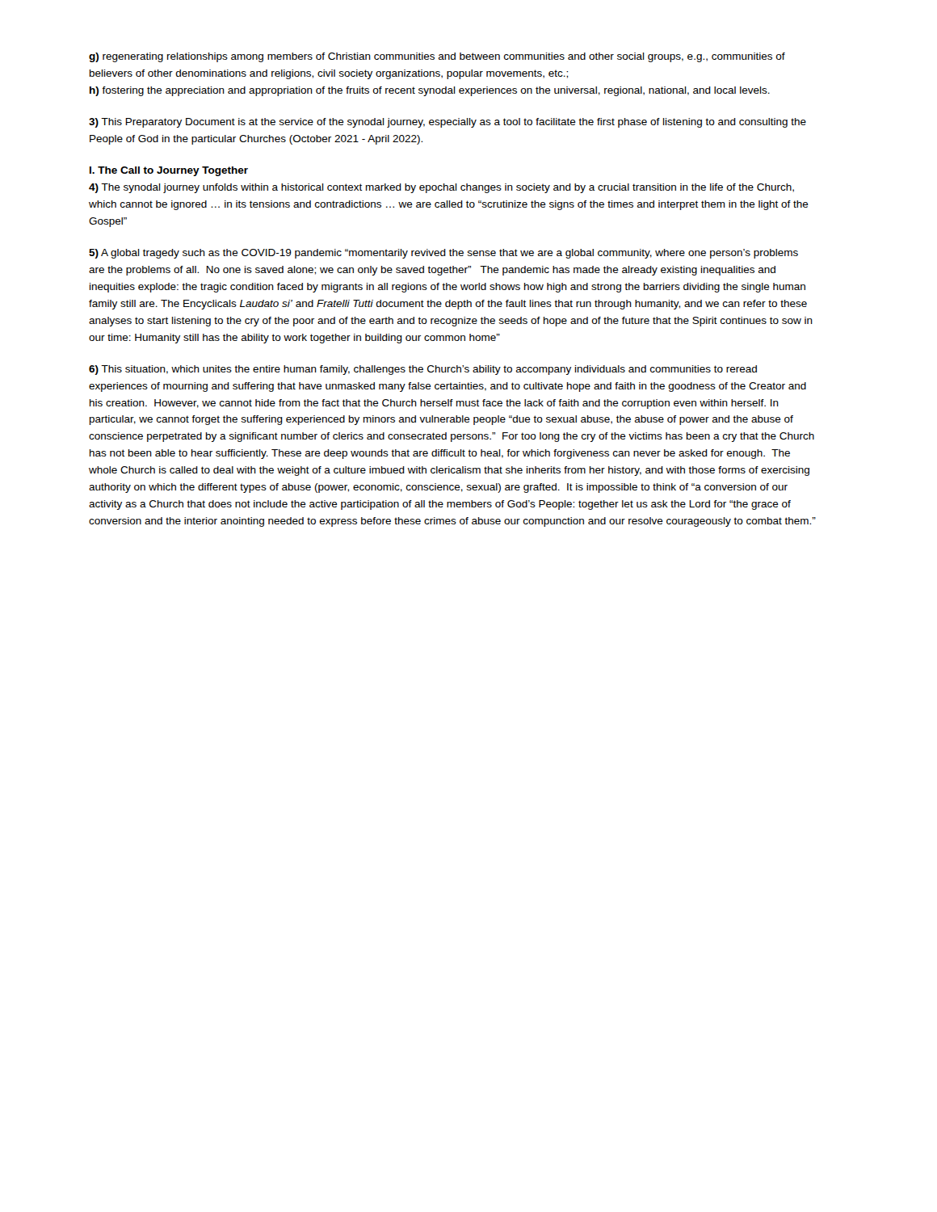g) regenerating relationships among members of Christian communities and between communities and other social groups, e.g., communities of believers of other denominations and religions, civil society organizations, popular movements, etc.;
h) fostering the appreciation and appropriation of the fruits of recent synodal experiences on the universal, regional, national, and local levels.
3) This Preparatory Document is at the service of the synodal journey, especially as a tool to facilitate the first phase of listening to and consulting the People of God in the particular Churches (October 2021 - April 2022).
I. The Call to Journey Together
4) The synodal journey unfolds within a historical context marked by epochal changes in society and by a crucial transition in the life of the Church, which cannot be ignored … in its tensions and contradictions … we are called to “scrutinize the signs of the times and interpret them in the light of the Gospel”
5) A global tragedy such as the COVID-19 pandemic “momentarily revived the sense that we are a global community, where one person’s problems are the problems of all. No one is saved alone; we can only be saved together” The pandemic has made the already existing inequalities and inequities explode: the tragic condition faced by migrants in all regions of the world shows how high and strong the barriers dividing the single human family still are. The Encyclicals Laudato si’ and Fratelli Tutti document the depth of the fault lines that run through humanity, and we can refer to these analyses to start listening to the cry of the poor and of the earth and to recognize the seeds of hope and of the future that the Spirit continues to sow in our time: Humanity still has the ability to work together in building our common home”
6) This situation, which unites the entire human family, challenges the Church’s ability to accompany individuals and communities to reread experiences of mourning and suffering that have unmasked many false certainties, and to cultivate hope and faith in the goodness of the Creator and his creation. However, we cannot hide from the fact that the Church herself must face the lack of faith and the corruption even within herself. In particular, we cannot forget the suffering experienced by minors and vulnerable people “due to sexual abuse, the abuse of power and the abuse of conscience perpetrated by a significant number of clerics and consecrated persons.” For too long the cry of the victims has been a cry that the Church has not been able to hear sufficiently. These are deep wounds that are difficult to heal, for which forgiveness can never be asked for enough. The whole Church is called to deal with the weight of a culture imbued with clericalism that she inherits from her history, and with those forms of exercising authority on which the different types of abuse (power, economic, conscience, sexual) are grafted. It is impossible to think of “a conversion of our activity as a Church that does not include the active participation of all the members of God’s People: together let us ask the Lord for “the grace of conversion and the interior anointing needed to express before these crimes of abuse our compunction and our resolve courageously to combat them.”